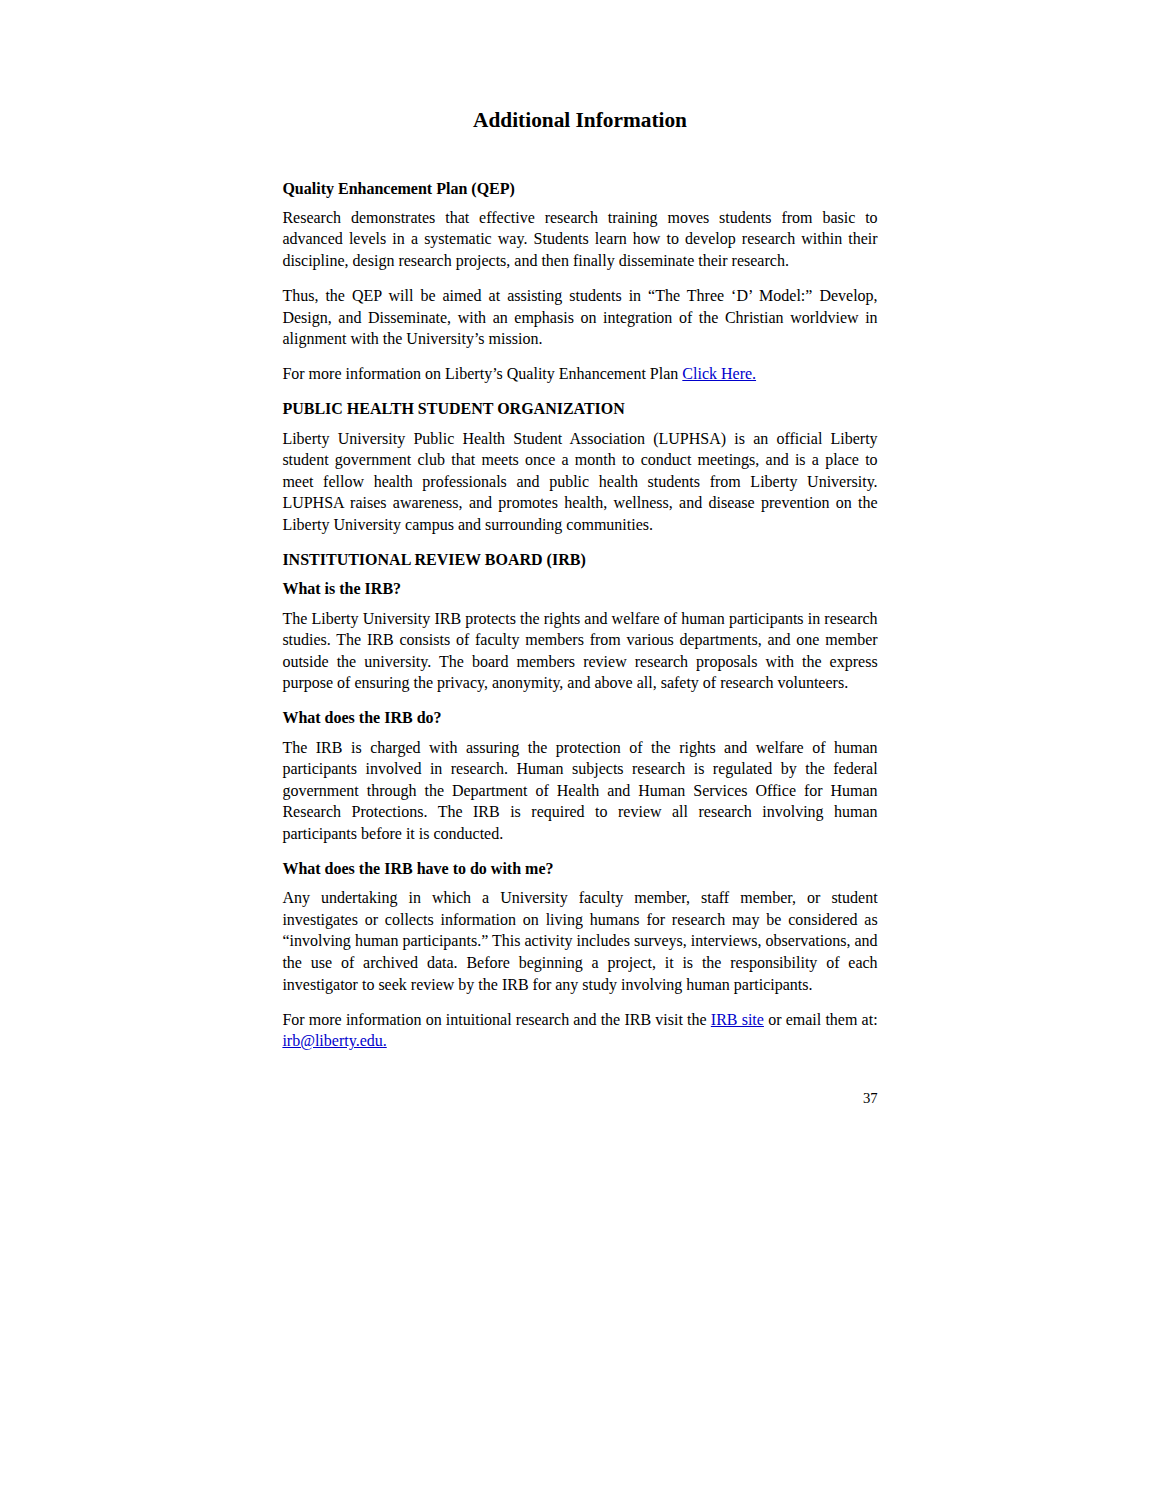Additional Information
Quality Enhancement Plan (QEP)
Research demonstrates that effective research training moves students from basic to advanced levels in a systematic way. Students learn how to develop research within their discipline, design research projects, and then finally disseminate their research.
Thus, the QEP will be aimed at assisting students in “The Three ‘D’ Model:” Develop, Design, and Disseminate, with an emphasis on integration of the Christian worldview in alignment with the University’s mission.
For more information on Liberty’s Quality Enhancement Plan Click Here.
PUBLIC HEALTH STUDENT ORGANIZATION
Liberty University Public Health Student Association (LUPHSA) is an official Liberty student government club that meets once a month to conduct meetings, and is a place to meet fellow health professionals and public health students from Liberty University. LUPHSA raises awareness, and promotes health, wellness, and disease prevention on the Liberty University campus and surrounding communities.
INSTITUTIONAL REVIEW BOARD (IRB)
What is the IRB?
The Liberty University IRB protects the rights and welfare of human participants in research studies. The IRB consists of faculty members from various departments, and one member outside the university. The board members review research proposals with the express purpose of ensuring the privacy, anonymity, and above all, safety of research volunteers.
What does the IRB do?
The IRB is charged with assuring the protection of the rights and welfare of human participants involved in research. Human subjects research is regulated by the federal government through the Department of Health and Human Services Office for Human Research Protections. The IRB is required to review all research involving human participants before it is conducted.
What does the IRB have to do with me?
Any undertaking in which a University faculty member, staff member, or student investigates or collects information on living humans for research may be considered as “involving human participants.” This activity includes surveys, interviews, observations, and the use of archived data. Before beginning a project, it is the responsibility of each investigator to seek review by the IRB for any study involving human participants.
For more information on intuitional research and the IRB visit the IRB site or email them at: irb@liberty.edu.
37